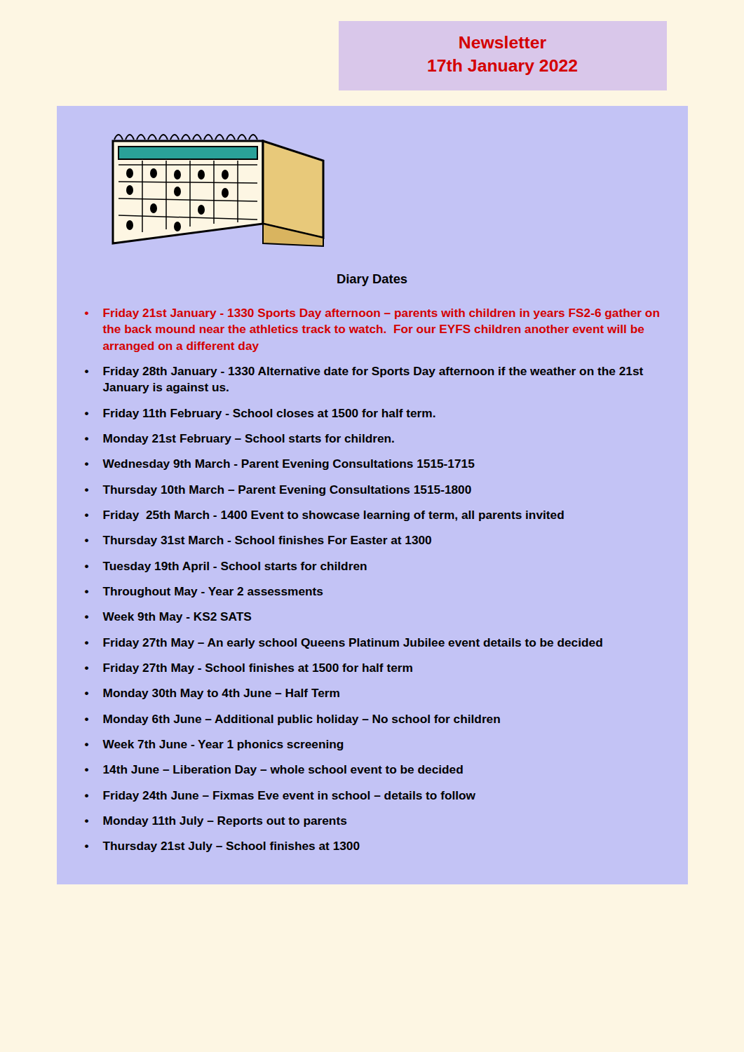Newsletter
17th January 2022
Diary Dates
Friday 21st January - 1330 Sports Day afternoon – parents with children in years FS2-6 gather on the back mound near the athletics track to watch. For our EYFS children another event will be arranged on a different day
Friday 28th January - 1330 Alternative date for Sports Day afternoon if the weather on the 21st January is against us.
Friday 11th February - School closes at 1500 for half term.
Monday 21st February – School starts for children.
Wednesday 9th March - Parent Evening Consultations 1515-1715
Thursday 10th March – Parent Evening Consultations 1515-1800
Friday 25th March - 1400 Event to showcase learning of term, all parents invited
Thursday 31st March - School finishes For Easter at 1300
Tuesday 19th April - School starts for children
Throughout May - Year 2 assessments
Week 9th May - KS2 SATS
Friday 27th May – An early school Queens Platinum Jubilee event details to be decided
Friday 27th May - School finishes at 1500 for half term
Monday 30th May to 4th June – Half Term
Monday 6th June – Additional public holiday – No school for children
Week 7th June - Year 1 phonics screening
14th June – Liberation Day – whole school event to be decided
Friday 24th June – Fixmas Eve event in school – details to follow
Monday 11th July – Reports out to parents
Thursday 21st July – School finishes at 1300